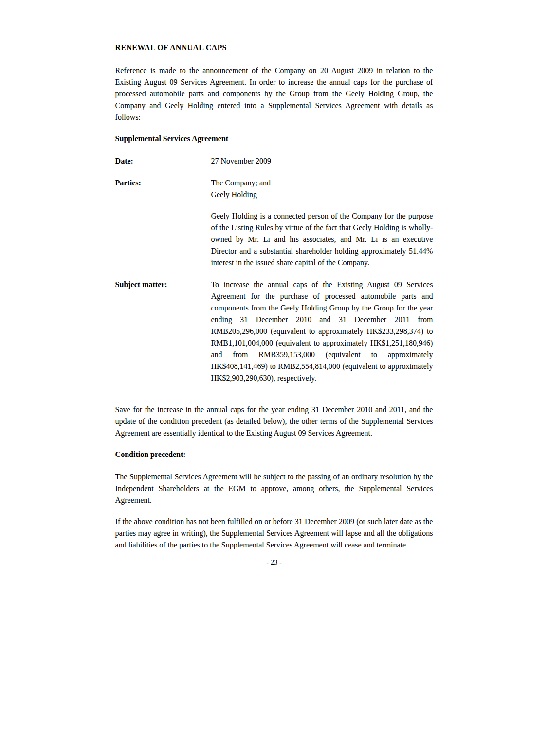RENEWAL OF ANNUAL CAPS
Reference is made to the announcement of the Company on 20 August 2009 in relation to the Existing August 09 Services Agreement. In order to increase the annual caps for the purchase of processed automobile parts and components by the Group from the Geely Holding Group, the Company and Geely Holding entered into a Supplemental Services Agreement with details as follows:
Supplemental Services Agreement
| Date: | 27 November 2009 |
| Parties: | The Company; and Geely Holding Geely Holding is a connected person of the Company for the purpose of the Listing Rules by virtue of the fact that Geely Holding is wholly-owned by Mr. Li and his associates, and Mr. Li is an executive Director and a substantial shareholder holding approximately 51.44% interest in the issued share capital of the Company. |
| Subject matter: | To increase the annual caps of the Existing August 09 Services Agreement for the purchase of processed automobile parts and components from the Geely Holding Group by the Group for the year ending 31 December 2010 and 31 December 2011 from RMB205,296,000 (equivalent to approximately HK$233,298,374) to RMB1,101,004,000 (equivalent to approximately HK$1,251,180,946) and from RMB359,153,000 (equivalent to approximately HK$408,141,469) to RMB2,554,814,000 (equivalent to approximately HK$2,903,290,630), respectively. |
Save for the increase in the annual caps for the year ending 31 December 2010 and 2011, and the update of the condition precedent (as detailed below), the other terms of the Supplemental Services Agreement are essentially identical to the Existing August 09 Services Agreement.
Condition precedent:
The Supplemental Services Agreement will be subject to the passing of an ordinary resolution by the Independent Shareholders at the EGM to approve, among others, the Supplemental Services Agreement.
If the above condition has not been fulfilled on or before 31 December 2009 (or such later date as the parties may agree in writing), the Supplemental Services Agreement will lapse and all the obligations and liabilities of the parties to the Supplemental Services Agreement will cease and terminate.
- 23 -